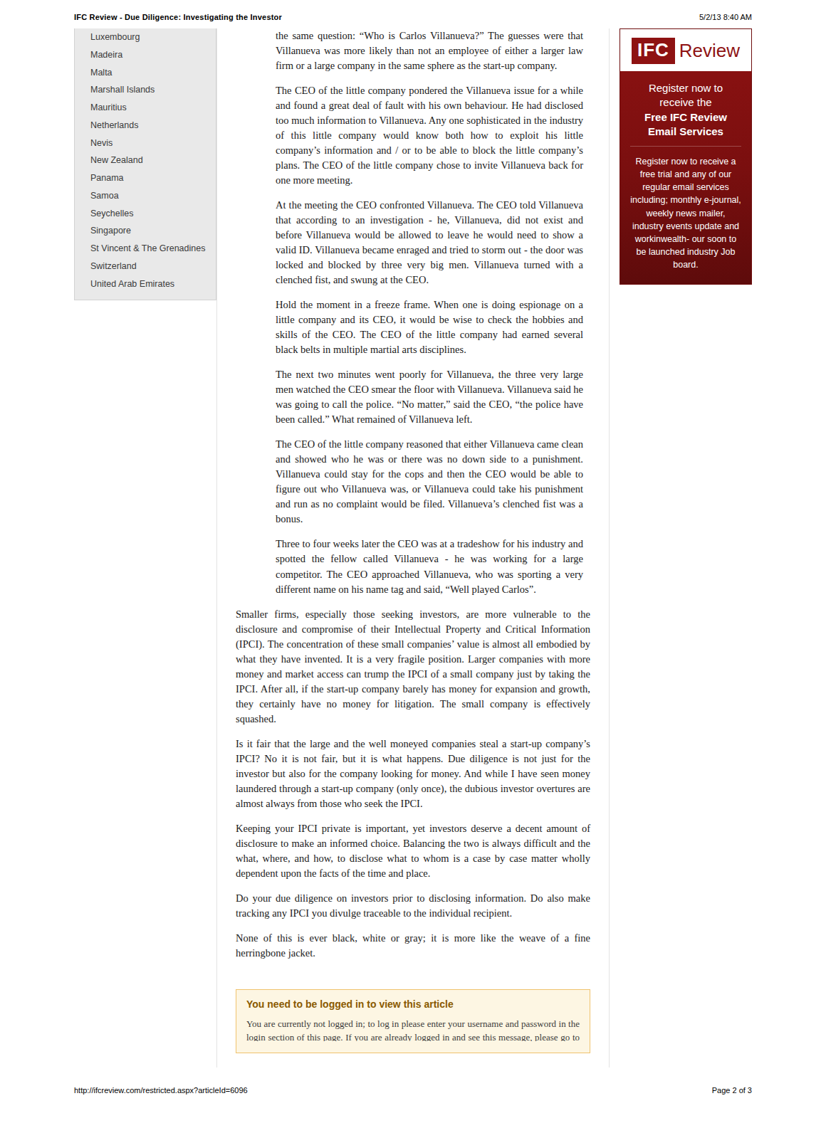IFC Review - Due Diligence: Investigating the Investor
5/2/13 8:40 AM
Luxembourg
Madeira
Malta
Marshall Islands
Mauritius
Netherlands
Nevis
New Zealand
Panama
Samoa
Seychelles
Singapore
St Vincent & The Grenadines
Switzerland
United Arab Emirates
the same question: “Who is Carlos Villanueva?” The guesses were that Villanueva was more likely than not an employee of either a larger law firm or a large company in the same sphere as the start-up company.
The CEO of the little company pondered the Villanueva issue for a while and found a great deal of fault with his own behaviour. He had disclosed too much information to Villanueva. Any one sophisticated in the industry of this little company would know both how to exploit his little company’s information and / or to be able to block the little company’s plans. The CEO of the little company chose to invite Villanueva back for one more meeting.
At the meeting the CEO confronted Villanueva. The CEO told Villanueva that according to an investigation - he, Villanueva, did not exist and before Villanueva would be allowed to leave he would need to show a valid ID. Villanueva became enraged and tried to storm out - the door was locked and blocked by three very big men. Villanueva turned with a clenched fist, and swung at the CEO.
Hold the moment in a freeze frame. When one is doing espionage on a little company and its CEO, it would be wise to check the hobbies and skills of the CEO. The CEO of the little company had earned several black belts in multiple martial arts disciplines.
The next two minutes went poorly for Villanueva, the three very large men watched the CEO smear the floor with Villanueva. Villanueva said he was going to call the police. “No matter,” said the CEO, “the police have been called.” What remained of Villanueva left.
The CEO of the little company reasoned that either Villanueva came clean and showed who he was or there was no down side to a punishment. Villanueva could stay for the cops and then the CEO would be able to figure out who Villanueva was, or Villanueva could take his punishment and run as no complaint would be filed. Villanueva’s clenched fist was a bonus.
Three to four weeks later the CEO was at a tradeshow for his industry and spotted the fellow called Villanueva - he was working for a large competitor. The CEO approached Villanueva, who was sporting a very different name on his name tag and said, “Well played Carlos”.
Smaller firms, especially those seeking investors, are more vulnerable to the disclosure and compromise of their Intellectual Property and Critical Information (IPCI). The concentration of these small companies’ value is almost all embodied by what they have invented. It is a very fragile position. Larger companies with more money and market access can trump the IPCI of a small company just by taking the IPCI. After all, if the start-up company barely has money for expansion and growth, they certainly have no money for litigation. The small company is effectively squashed.
Is it fair that the large and the well moneyed companies steal a start-up company’s IPCI? No it is not fair, but it is what happens. Due diligence is not just for the investor but also for the company looking for money. And while I have seen money laundered through a start-up company (only once), the dubious investor overtures are almost always from those who seek the IPCI.
Keeping your IPCI private is important, yet investors deserve a decent amount of disclosure to make an informed choice. Balancing the two is always difficult and the what, where, and how, to disclose what to whom is a case by case matter wholly dependent upon the facts of the time and place.
Do your due diligence on investors prior to disclosing information. Do also make tracking any IPCI you divulge traceable to the individual recipient.
None of this is ever black, white or gray; it is more like the weave of a fine herringbone jacket.
You need to be logged in to view this article
You are currently not logged in; to log in please enter your username and password in the login section of this page. If you are already logged in and see this message, please go to Account Settings and purchase a new subscription. Articles which are displayed free for a limited time still require you to be logged in.
IFC Review
Register now to receive the
Free IFC Review
Email Services
Register now to receive a free trial and any of our regular email services including; monthly e-journal, weekly news mailer, industry events update and workinwealth- our soon to be launched industry Job board.
http://ifcreview.com/restricted.aspx?articleId=6096 Page 2 of 3